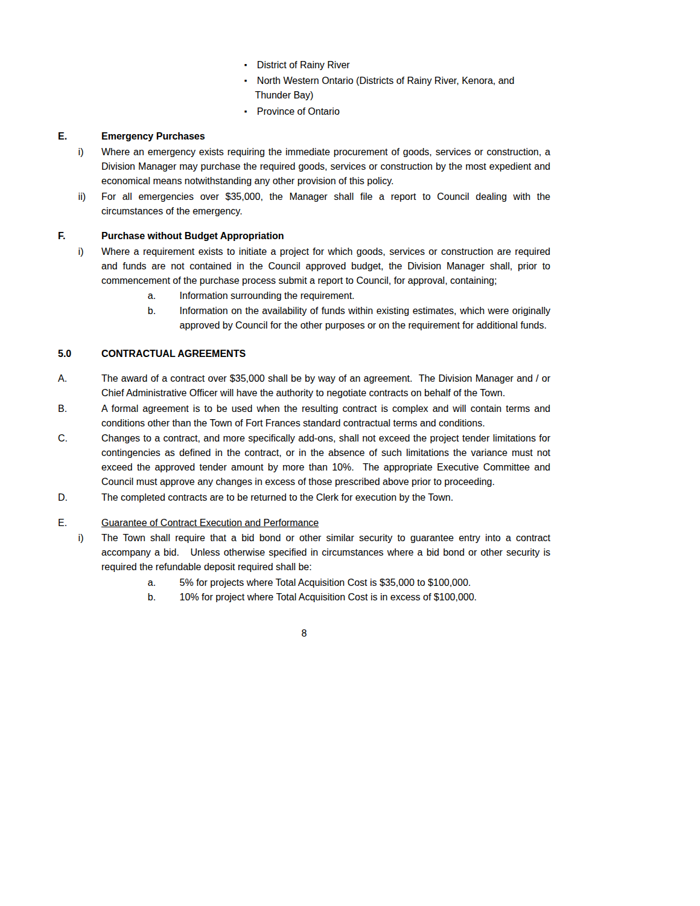▪District of Rainy River
▪North Western Ontario (Districts of Rainy River, Kenora, and Thunder Bay)
▪Province of Ontario
E. Emergency Purchases
i) Where an emergency exists requiring the immediate procurement of goods, services or construction, a Division Manager may purchase the required goods, services or construction by the most expedient and economical means notwithstanding any other provision of this policy.
ii) For all emergencies over $35,000, the Manager shall file a report to Council dealing with the circumstances of the emergency.
F. Purchase without Budget Appropriation
i) Where a requirement exists to initiate a project for which goods, services or construction are required and funds are not contained in the Council approved budget, the Division Manager shall, prior to commencement of the purchase process submit a report to Council, for approval, containing;
a. Information surrounding the requirement.
b. Information on the availability of funds within existing estimates, which were originally approved by Council for the other purposes or on the requirement for additional funds.
5.0 CONTRACTUAL AGREEMENTS
A. The award of a contract over $35,000 shall be by way of an agreement. The Division Manager and / or Chief Administrative Officer will have the authority to negotiate contracts on behalf of the Town.
B. A formal agreement is to be used when the resulting contract is complex and will contain terms and conditions other than the Town of Fort Frances standard contractual terms and conditions.
C. Changes to a contract, and more specifically add-ons, shall not exceed the project tender limitations for contingencies as defined in the contract, or in the absence of such limitations the variance must not exceed the approved tender amount by more than 10%. The appropriate Executive Committee and Council must approve any changes in excess of those prescribed above prior to proceeding.
D. The completed contracts are to be returned to the Clerk for execution by the Town.
E. Guarantee of Contract Execution and Performance
i) The Town shall require that a bid bond or other similar security to guarantee entry into a contract accompany a bid. Unless otherwise specified in circumstances where a bid bond or other security is required the refundable deposit required shall be:
a. 5% for projects where Total Acquisition Cost is $35,000 to $100,000.
b. 10% for project where Total Acquisition Cost is in excess of $100,000.
8